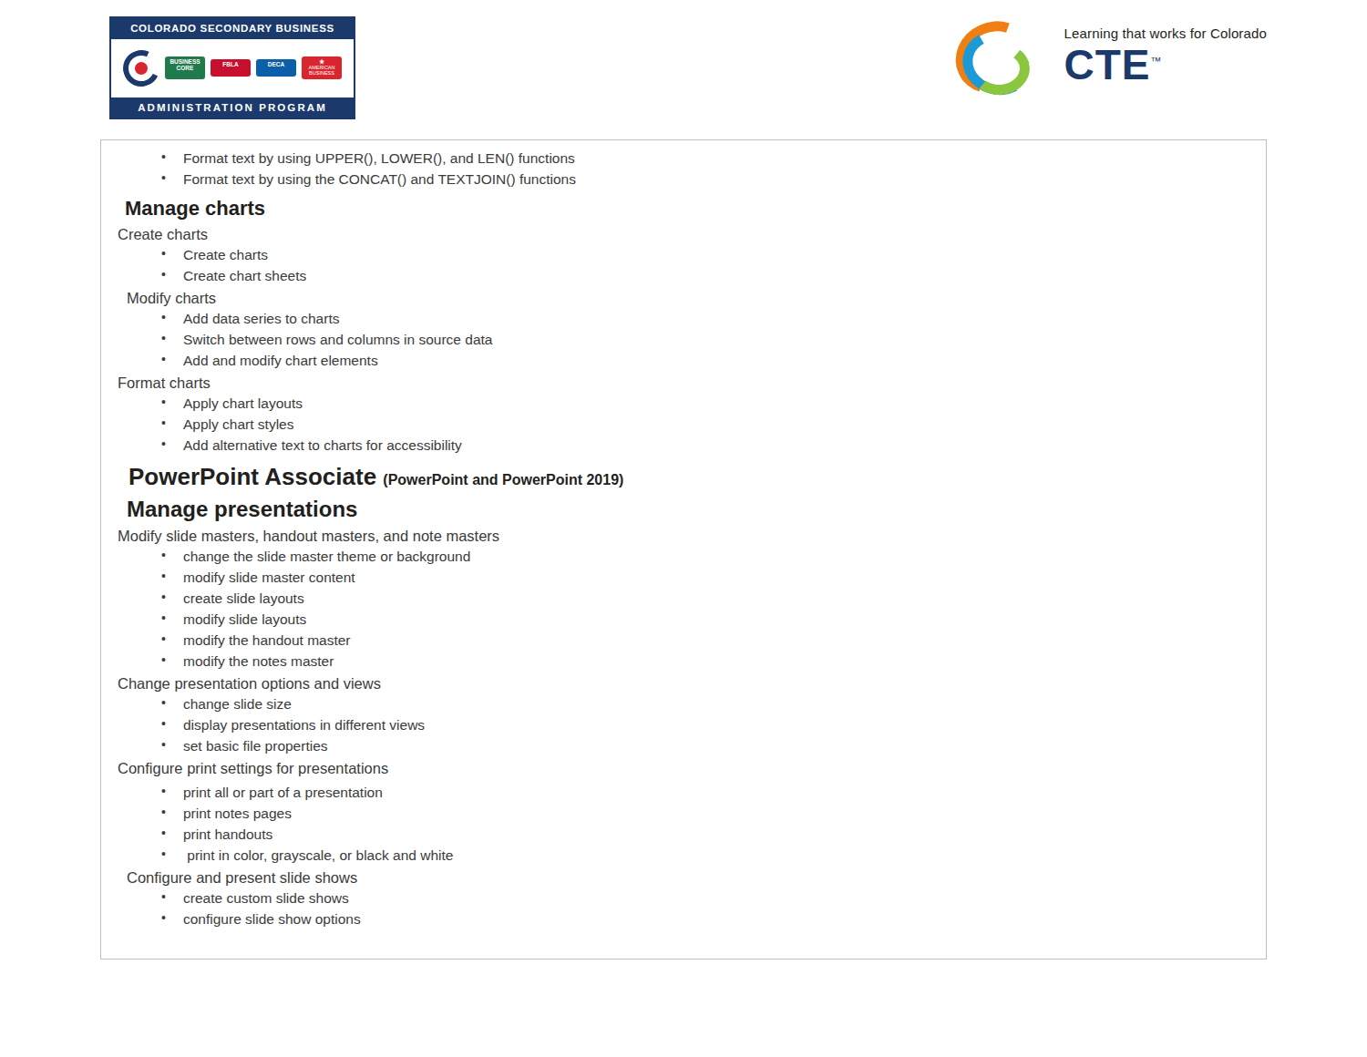COLORADO SECONDARY BUSINESS
BUSINESS
CORE
FBLA
DECA
★AMERICAN
BUSINESS
ADMINISTRATION PROGRAM
Learning that works for Colorado
CTE™
Format text by using UPPER(), LOWER(), and LEN() functions
Format text by using the CONCAT() and TEXTJOIN() functions
Manage charts
Create charts
Create charts
Create chart sheets
Modify charts
Add data series to charts
Switch between rows and columns in source data
Add and modify chart elements
Format charts
Apply chart layouts
Apply chart styles
Add alternative text to charts for accessibility
PowerPoint Associate (PowerPoint and PowerPoint 2019)
Manage presentations
Modify slide masters, handout masters, and note masters
change the slide master theme or background
modify slide master content
create slide layouts
modify slide layouts
modify the handout master
modify the notes master
Change presentation options and views
change slide size
display presentations in different views
set basic file properties
Configure print settings for presentations
print all or part of a presentation
print notes pages
print handouts
print in color, grayscale, or black and white
Configure and present slide shows
create custom slide shows
configure slide show options